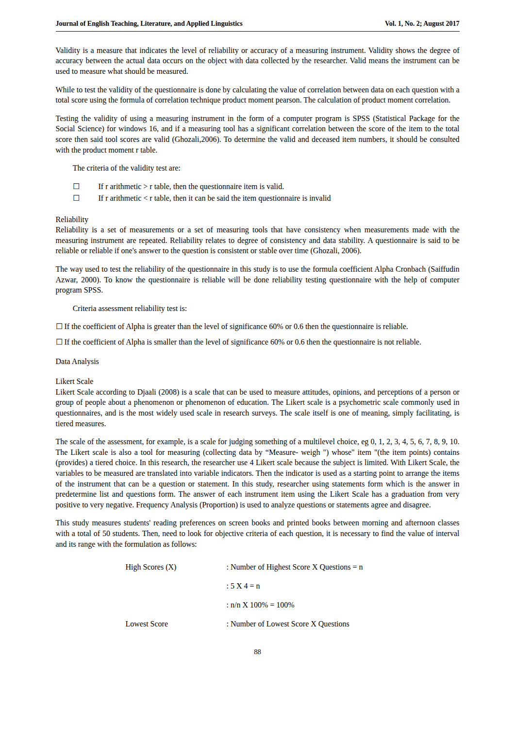Journal of English Teaching, Literature, and Applied Linguistics
Vol. 1, No. 2; August 2017
Validity is a measure that indicates the level of reliability or accuracy of a measuring instrument. Validity shows the degree of accuracy between the actual data occurs on the object with data collected by the researcher. Valid means the instrument can be used to measure what should be measured.
While to test the validity of the questionnaire is done by calculating the value of correlation between data on each question with a total score using the formula of correlation technique product moment pearson. The calculation of product moment correlation.
Testing the validity of using a measuring instrument in the form of a computer program is SPSS (Statistical Package for the Social Science) for windows 16, and if a measuring tool has a significant correlation between the score of the item to the total score then said tool scores are valid (Ghozali,2006). To determine the valid and deceased item numbers, it should be consulted with the product moment r table.
The criteria of the validity test are:
☐If r arithmetic > r table, then the questionnaire item is valid.
☐If r arithmetic < r table, then it can be said the item questionnaire is invalid
Reliability
Reliability is a set of measurements or a set of measuring tools that have consistency when measurements made with the measuring instrument are repeated. Reliability relates to degree of consistency and data stability. A questionnaire is said to be reliable or reliable if one's answer to the question is consistent or stable over time (Ghozali, 2006).
The way used to test the reliability of the questionnaire in this study is to use the formula coefficient Alpha Cronbach (Saiffudin Azwar, 2000). To know the questionnaire is reliable will be done reliability testing questionnaire with the help of computer program SPSS.
Criteria assessment reliability test is:
☐ If the coefficient of Alpha is greater than the level of significance 60% or 0.6 then the questionnaire is reliable.
☐ If the coefficient of Alpha is smaller than the level of significance 60% or 0.6 then the questionnaire is not reliable.
Data Analysis
Likert Scale
Likert Scale according to Djaali (2008) is a scale that can be used to measure attitudes, opinions, and perceptions of a person or group of people about a phenomenon or phenomenon of education. The Likert scale is a psychometric scale commonly used in questionnaires, and is the most widely used scale in research surveys. The scale itself is one of meaning, simply facilitating, is tiered measures.
The scale of the assessment, for example, is a scale for judging something of a multilevel choice, eg 0, 1, 2, 3, 4, 5, 6, 7, 8, 9, 10. The Likert scale is also a tool for measuring (collecting data by “Measure- weigh ") whose" item "(the item points) contains (provides) a tiered choice. In this research, the researcher use 4 Likert scale because the subject is limited. With Likert Scale, the variables to be measured are translated into variable indicators. Then the indicator is used as a starting point to arrange the items of the instrument that can be a question or statement. In this study, researcher using statements form which is the answer in predetermine list and questions form. The answer of each instrument item using the Likert Scale has a graduation from very positive to very negative. Frequency Analysis (Proportion) is used to analyze questions or statements agree and disagree.
This study measures students' reading preferences on screen books and printed books between morning and afternoon classes with a total of 50 students. Then, need to look for objective criteria of each question, it is necessary to find the value of interval and its range with the formulation as follows:
High Scores (X)
: Number of Highest Score X Questions = n
High Scores (X)
: 5 X 4 = n
High Scores (X)
: n/n X 100% = 100%
Lowest Score
: Number of Lowest Score X Questions
88